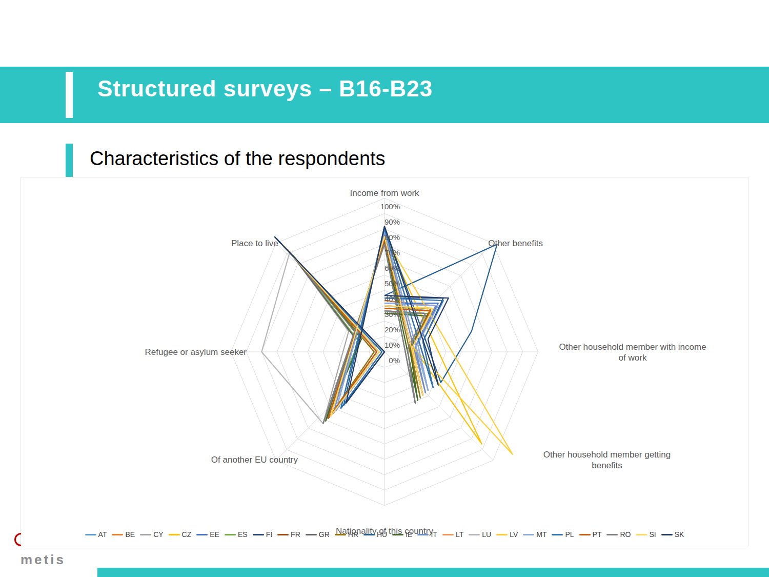Structured surveys – B16-B23
Characteristics of the respondents
Income from work
Other benefits
Other household member with income
of work
Other household member getting
benefits
Nationality of this country
Of another EU country
Refugee or asylum seeker
Place to live
100%
90%
80%
70%
60%
50%
40%
30%
20%
10%
0%
AT BE CY CZ EE ES FI FR GR HR HU IE IT LT LU LV MT PL PT RO SI SK
metis